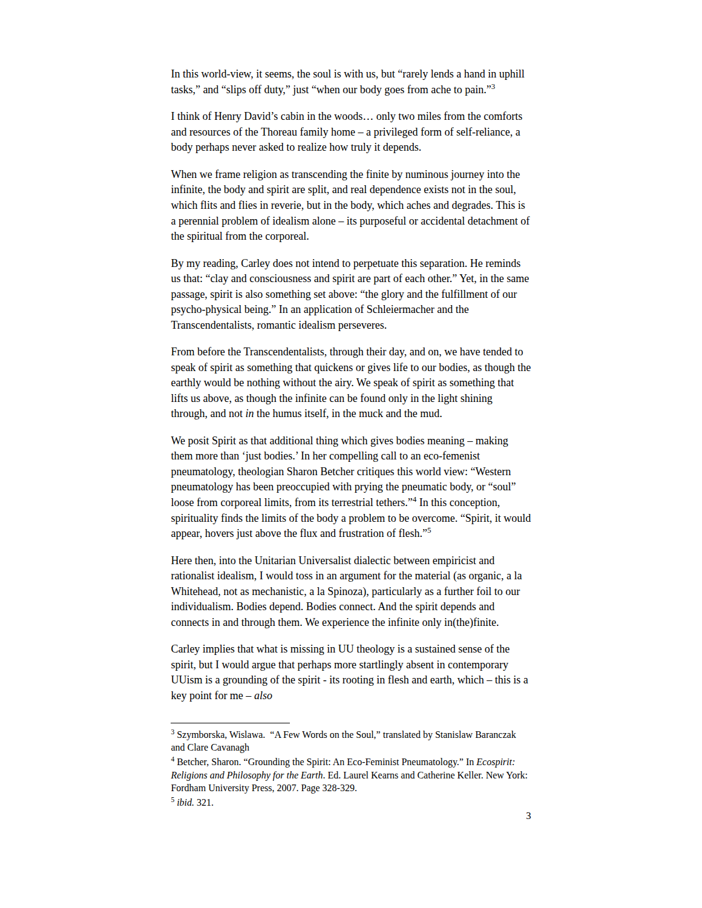In this world-view, it seems, the soul is with us, but “rarely lends a hand in uphill tasks,” and “slips off duty,” just “when our body goes from ache to pain.”3
I think of Henry David’s cabin in the woods… only two miles from the comforts and resources of the Thoreau family home – a privileged form of self-reliance, a body perhaps never asked to realize how truly it depends.
When we frame religion as transcending the finite by numinous journey into the infinite, the body and spirit are split, and real dependence exists not in the soul, which flits and flies in reverie, but in the body, which aches and degrades. This is a perennial problem of idealism alone – its purposeful or accidental detachment of the spiritual from the corporeal.
By my reading, Carley does not intend to perpetuate this separation. He reminds us that: “clay and consciousness and spirit are part of each other.” Yet, in the same passage, spirit is also something set above: “the glory and the fulfillment of our psycho-physical being.” In an application of Schleiermacher and the Transcendentalists, romantic idealism perseveres.
From before the Transcendentalists, through their day, and on, we have tended to speak of spirit as something that quickens or gives life to our bodies, as though the earthly would be nothing without the airy. We speak of spirit as something that lifts us above, as though the infinite can be found only in the light shining through, and not in the humus itself, in the muck and the mud.
We posit Spirit as that additional thing which gives bodies meaning – making them more than ‘just bodies.’ In her compelling call to an eco-femenist pneumatology, theologian Sharon Betcher critiques this world view: “Western pneumatology has been preoccupied with prying the pneumatic body, or “soul” loose from corporeal limits, from its terrestrial tethers.”4 In this conception, spirituality finds the limits of the body a problem to be overcome. “Spirit, it would appear, hovers just above the flux and frustration of flesh.”5
Here then, into the Unitarian Universalist dialectic between empiricist and rationalist idealism, I would toss in an argument for the material (as organic, a la Whitehead, not as mechanistic, a la Spinoza), particularly as a further foil to our individualism. Bodies depend. Bodies connect. And the spirit depends and connects in and through them. We experience the infinite only in(the)finite.
Carley implies that what is missing in UU theology is a sustained sense of the spirit, but I would argue that perhaps more startlingly absent in contemporary UUism is a grounding of the spirit - its rooting in flesh and earth, which – this is a key point for me – also
3 Szymborska, Wislawa. “A Few Words on the Soul,” translated by Stanislaw Baranczak and Clare Cavanagh
4 Betcher, Sharon. “Grounding the Spirit: An Eco-Feminist Pneumatology.” In Ecospirit: Religions and Philosophy for the Earth. Ed. Laurel Kearns and Catherine Keller. New York: Fordham University Press, 2007. Page 328-329.
5 ibid. 321.
3